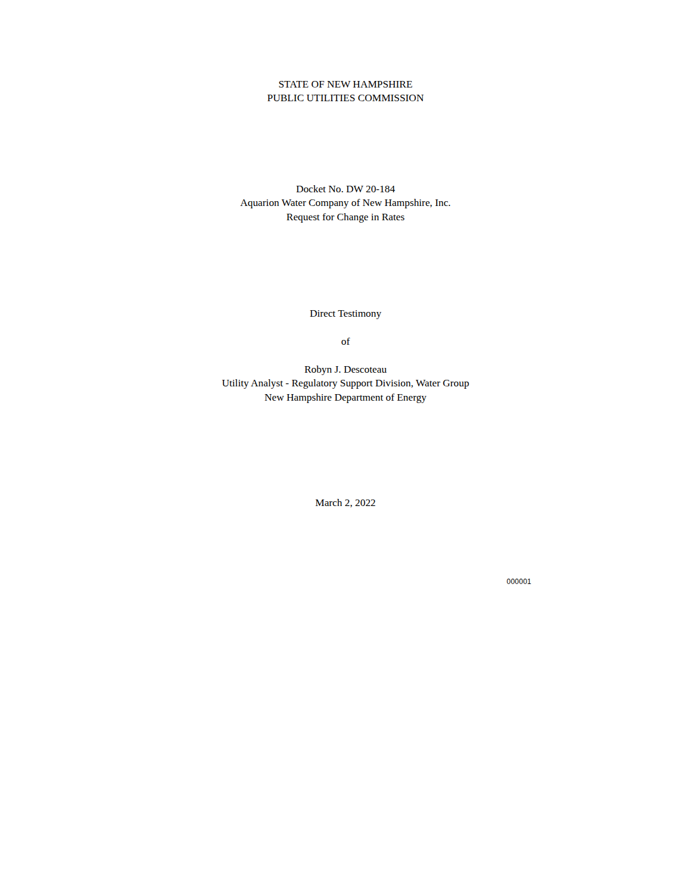STATE OF NEW HAMPSHIRE
PUBLIC UTILITIES COMMISSION
Docket No. DW 20-184
Aquarion Water Company of New Hampshire, Inc.
Request for Change in Rates
Direct Testimony
of
Robyn J. Descoteau
Utility Analyst - Regulatory Support Division, Water Group
New Hampshire Department of Energy
March 2, 2022
000001